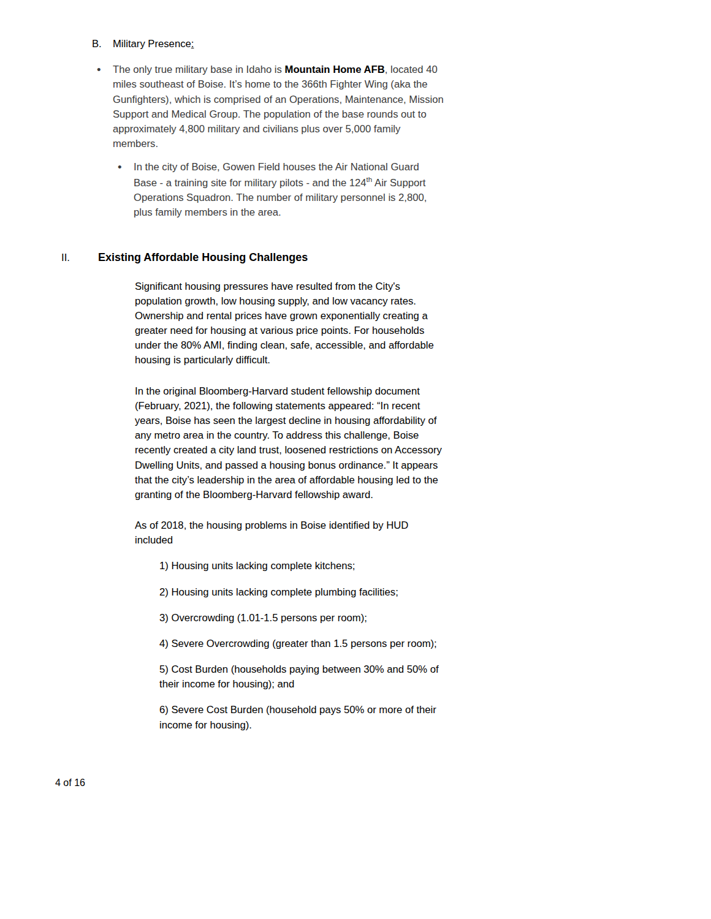B. Military Presence:
The only true military base in Idaho is Mountain Home AFB, located 40 miles southeast of Boise. It’s home to the 366th Fighter Wing (aka the Gunfighters), which is comprised of an Operations, Maintenance, Mission Support and Medical Group. The population of the base rounds out to approximately 4,800 military and civilians plus over 5,000 family members.
In the city of Boise, Gowen Field houses the Air National Guard Base - a training site for military pilots - and the 124th Air Support Operations Squadron. The number of military personnel is 2,800, plus family members in the area.
II. Existing Affordable Housing Challenges
Significant housing pressures have resulted from the City's population growth, low housing supply, and low vacancy rates. Ownership and rental prices have grown exponentially creating a greater need for housing at various price points. For households under the 80% AMI, finding clean, safe, accessible, and affordable housing is particularly difficult.
In the original Bloomberg-Harvard student fellowship document (February, 2021), the following statements appeared: “In recent years, Boise has seen the largest decline in housing affordability of any metro area in the country. To address this challenge, Boise recently created a city land trust, loosened restrictions on Accessory Dwelling Units, and passed a housing bonus ordinance.” It appears that the city’s leadership in the area of affordable housing led to the granting of the Bloomberg-Harvard fellowship award.
As of 2018, the housing problems in Boise identified by HUD included
1) Housing units lacking complete kitchens;
2) Housing units lacking complete plumbing facilities;
3) Overcrowding (1.01-1.5 persons per room);
4) Severe Overcrowding (greater than 1.5 persons per room);
5) Cost Burden (households paying between 30% and 50% of their income for housing); and
6) Severe Cost Burden (household pays 50% or more of their income for housing).
4 of 16